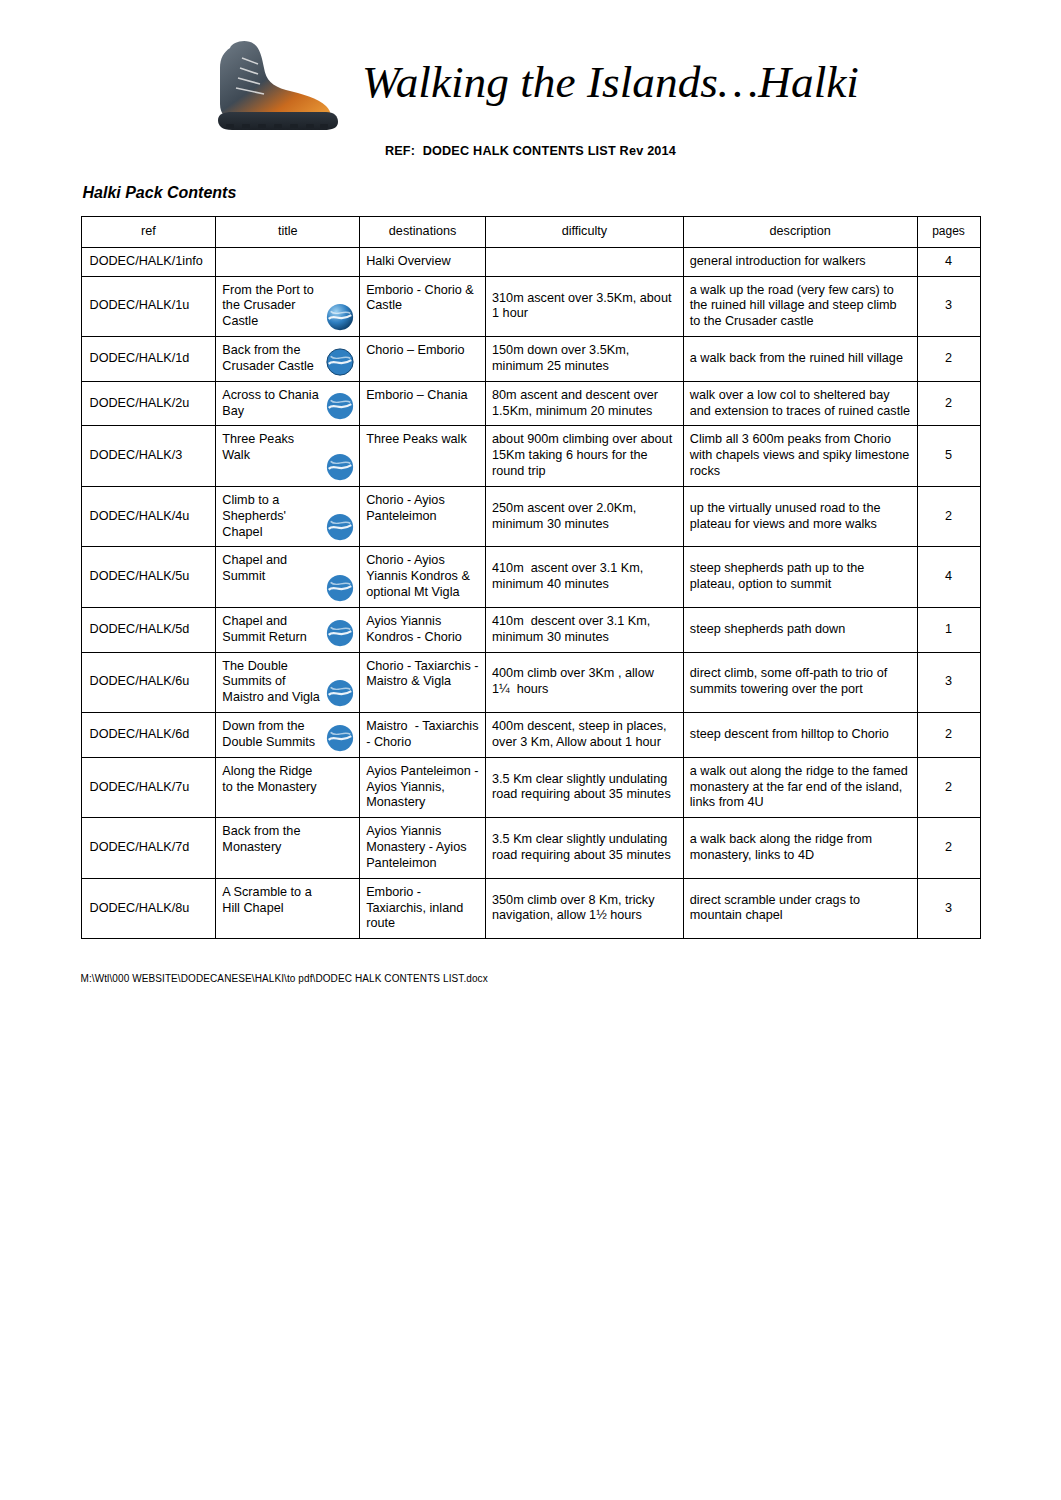Walking the Islands…Halki
REF: DODEC HALK CONTENTS LIST Rev 2014
Halki Pack Contents
Halki Pack Contents
| ref | title | destinations | difficulty | description | pages |
| --- | --- | --- | --- | --- | --- |
| DODEC/HALK/1info | | Halki Overview | | general introduction for walkers | 4 |
| DODEC/HALK/1u | From the Port to the Crusader Castle | Emborio - Chorio & Castle | 310m ascent over 3.5Km, about 1 hour | a walk up the road (very few cars) to the ruined hill village and steep climb to the Crusader castle | 3 |
| DODEC/HALK/1d | Back from the Crusader Castle | Chorio – Emborio | 150m down over 3.5Km, minimum 25 minutes | a walk back from the ruined hill village | 2 |
| DODEC/HALK/2u | Across to Chania Bay | Emborio – Chania | 80m ascent and descent over 1.5Km, minimum 20 minutes | walk over a low col to sheltered bay and extension to traces of ruined castle | 2 |
| DODEC/HALK/3 | Three Peaks Walk | Three Peaks walk | about 900m climbing over about 15Km taking 6 hours for the round trip | Climb all 3 600m peaks from Chorio with chapels views and spiky limestone rocks | 5 |
| DODEC/HALK/4u | Climb to a Shepherds' Chapel | Chorio - Ayios Panteleimon | 250m ascent over 2.0Km, minimum 30 minutes | up the virtually unused road to the plateau for views and more walks | 2 |
| DODEC/HALK/5u | Chapel and Summit | Chorio - Ayios Yiannis Kondros & optional Mt Vigla | 410m ascent over 3.1 Km, minimum 40 minutes | steep shepherds path up to the plateau, option to summit | 4 |
| DODEC/HALK/5d | Chapel and Summit Return | Ayios Yiannis Kondros - Chorio | 410m descent over 3.1 Km, minimum 30 minutes | steep shepherds path down | 1 |
| DODEC/HALK/6u | The Double Summits of Maistro and Vigla | Chorio - Taxiarchis - Maistro & Vigla | 400m climb over 3Km , allow 1¼ hours | direct climb, some off-path to trio of summits towering over the port | 3 |
| DODEC/HALK/6d | Down from the Double Summits | Maistro - Taxiarchis - Chorio | 400m descent, steep in places, over 3 Km, Allow about 1 hour | steep descent from hilltop to Chorio | 2 |
| DODEC/HALK/7u | Along the Ridge to the Monastery | Ayios Panteleimon - Ayios Yiannis, Monastery | 3.5 Km clear slightly undulating road requiring about 35 minutes | a walk out along the ridge to the famed monastery at the far end of the island, links from 4U | 2 |
| DODEC/HALK/7d | Back from the Monastery | Ayios Yiannis Monastery - Ayios Panteleimon | 3.5 Km clear slightly undulating road requiring about 35 minutes | a walk back along the ridge from monastery, links to 4D | 2 |
| DODEC/HALK/8u | A Scramble to a Hill Chapel | Emborio - Taxiarchis, inland route | 350m climb over 8 Km, tricky navigation, allow 1½ hours | direct scramble under crags to mountain chapel | 3 |
M:\Wtl\000 WEBSITE\DODECANESE\HALKI\to pdf\DODEC HALK CONTENTS LIST.docx